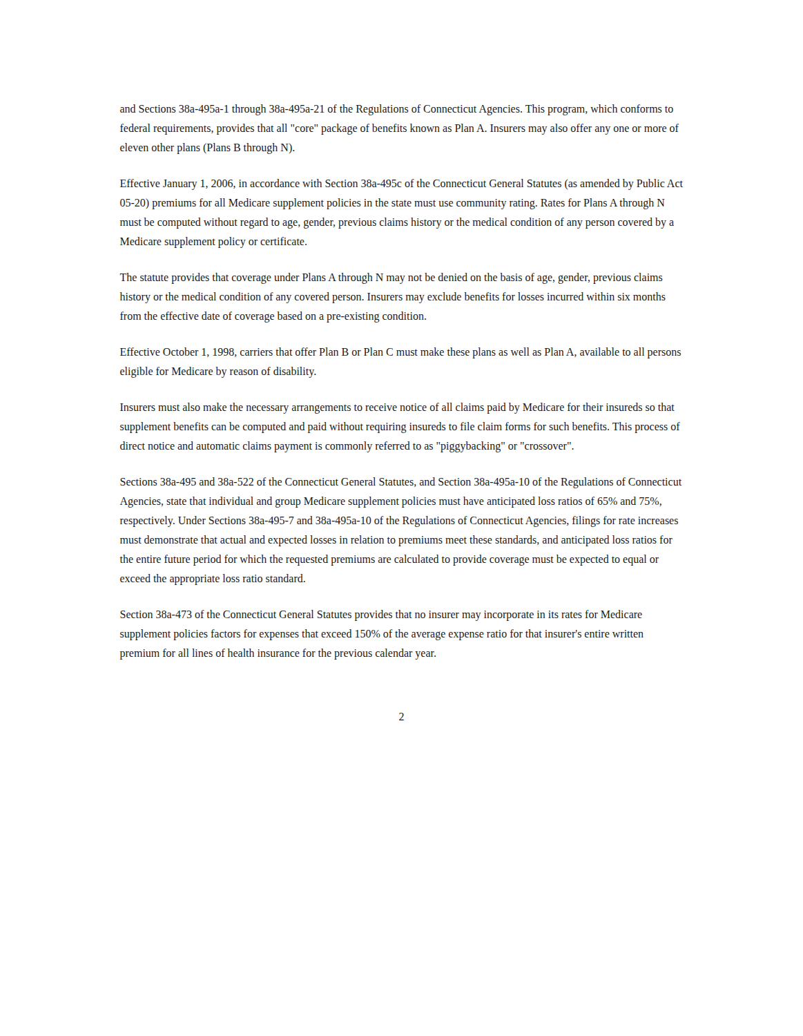and Sections 38a-495a-1 through 38a-495a-21 of the Regulations of Connecticut Agencies. This program, which conforms to federal requirements, provides that all "core" package of benefits known as Plan A. Insurers may also offer any one or more of eleven other plans (Plans B through N).
Effective January 1, 2006, in accordance with Section 38a-495c of the Connecticut General Statutes (as amended by Public Act 05-20) premiums for all Medicare supplement policies in the state must use community rating. Rates for Plans A through N must be computed without regard to age, gender, previous claims history or the medical condition of any person covered by a Medicare supplement policy or certificate.
The statute provides that coverage under Plans A through N may not be denied on the basis of age, gender, previous claims history or the medical condition of any covered person. Insurers may exclude benefits for losses incurred within six months from the effective date of coverage based on a pre-existing condition.
Effective October 1, 1998, carriers that offer Plan B or Plan C must make these plans as well as Plan A, available to all persons eligible for Medicare by reason of disability.
Insurers must also make the necessary arrangements to receive notice of all claims paid by Medicare for their insureds so that supplement benefits can be computed and paid without requiring insureds to file claim forms for such benefits. This process of direct notice and automatic claims payment is commonly referred to as "piggybacking" or "crossover".
Sections 38a-495 and 38a-522 of the Connecticut General Statutes, and Section 38a-495a-10 of the Regulations of Connecticut Agencies, state that individual and group Medicare supplement policies must have anticipated loss ratios of 65% and 75%, respectively. Under Sections 38a-495-7 and 38a-495a-10 of the Regulations of Connecticut Agencies, filings for rate increases must demonstrate that actual and expected losses in relation to premiums meet these standards, and anticipated loss ratios for the entire future period for which the requested premiums are calculated to provide coverage must be expected to equal or exceed the appropriate loss ratio standard.
Section 38a-473 of the Connecticut General Statutes provides that no insurer may incorporate in its rates for Medicare supplement policies factors for expenses that exceed 150% of the average expense ratio for that insurer's entire written premium for all lines of health insurance for the previous calendar year.
2